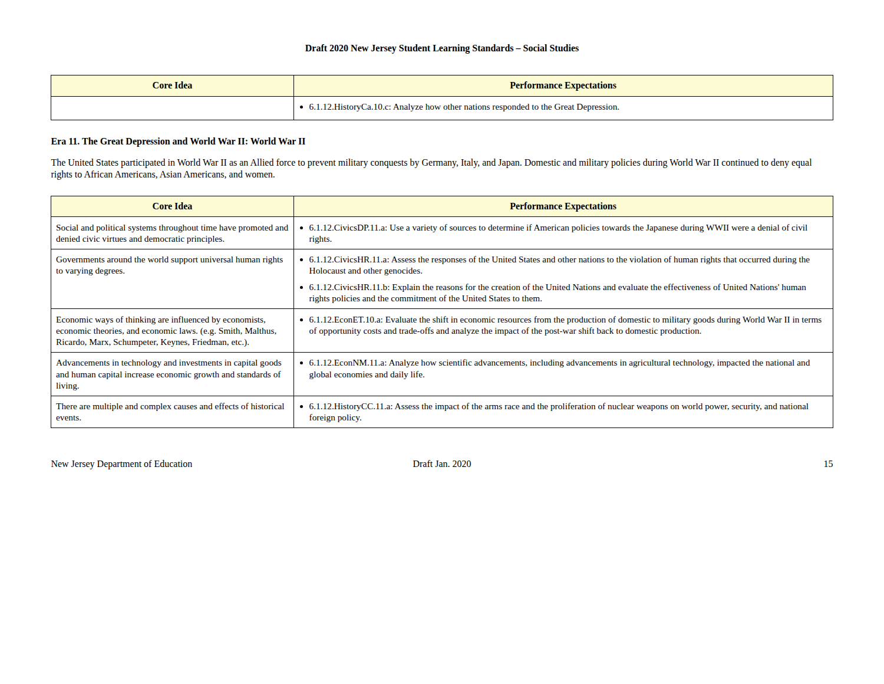Draft 2020 New Jersey Student Learning Standards – Social Studies
| Core Idea | Performance Expectations |
| --- | --- |
| | 6.1.12.HistoryCa.10.c: Analyze how other nations responded to the Great Depression. |
Era 11. The Great Depression and World War II: World War II
The United States participated in World War II as an Allied force to prevent military conquests by Germany, Italy, and Japan. Domestic and military policies during World War II continued to deny equal rights to African Americans, Asian Americans, and women.
| Core Idea | Performance Expectations |
| --- | --- |
| Social and political systems throughout time have promoted and denied civic virtues and democratic principles. | 6.1.12.CivicsDP.11.a: Use a variety of sources to determine if American policies towards the Japanese during WWII were a denial of civil rights. |
| Governments around the world support universal human rights to varying degrees. | 6.1.12.CivicsHR.11.a: Assess the responses of the United States and other nations to the violation of human rights that occurred during the Holocaust and other genocides. 6.1.12.CivicsHR.11.b: Explain the reasons for the creation of the United Nations and evaluate the effectiveness of United Nations' human rights policies and the commitment of the United States to them. |
| Economic ways of thinking are influenced by economists, economic theories, and economic laws. (e.g. Smith, Malthus, Ricardo, Marx, Schumpeter, Keynes, Friedman, etc.). | 6.1.12.EconET.10.a: Evaluate the shift in economic resources from the production of domestic to military goods during World War II in terms of opportunity costs and trade-offs and analyze the impact of the post-war shift back to domestic production. |
| Advancements in technology and investments in capital goods and human capital increase economic growth and standards of living. | 6.1.12.EconNM.11.a: Analyze how scientific advancements, including advancements in agricultural technology, impacted the national and global economies and daily life. |
| There are multiple and complex causes and effects of historical events. | 6.1.12.HistoryCC.11.a: Assess the impact of the arms race and the proliferation of nuclear weapons on world power, security, and national foreign policy. |
New Jersey Department of Education
Draft Jan. 2020
15